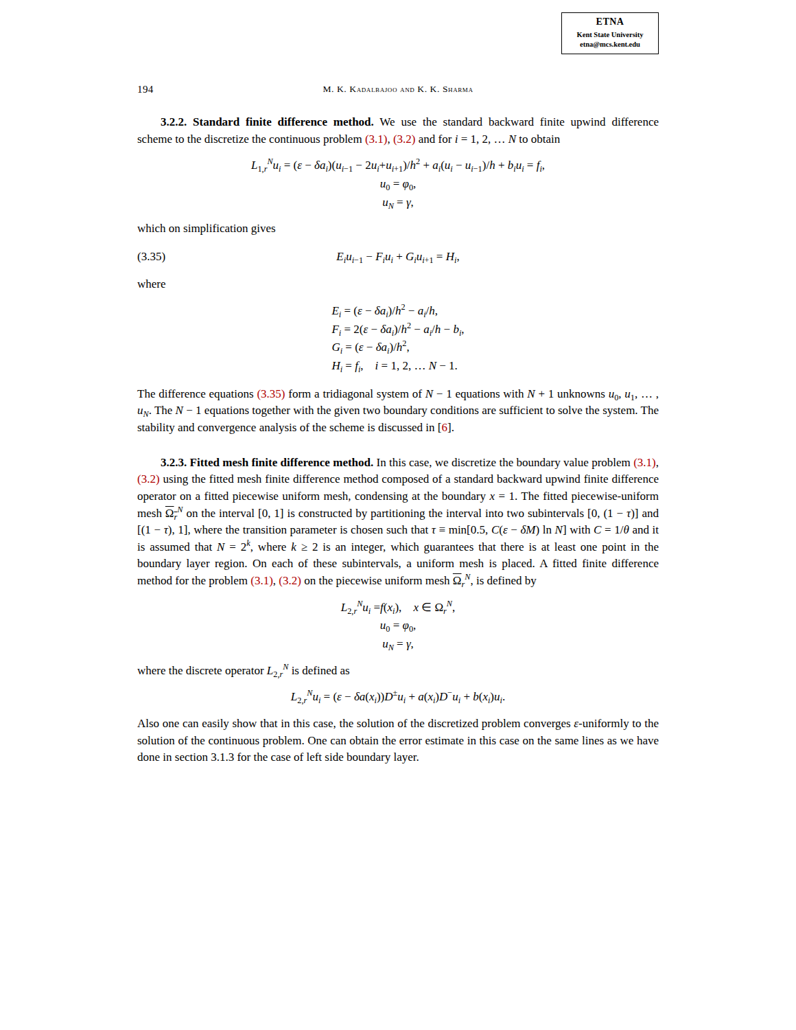ETNA
Kent State University etna@mcs.kent.edu
194
M. K. Kadalbajoo and K. K. Sharma
3.2.2. Standard finite difference method. We use the standard backward finite upwind difference scheme to the discretize the continuous problem (3.1), (3.2) and for i = 1, 2, … N to obtain
L1,rNui = (ε − δai)(ui−1 − 2ui+ui+1)/h2 + ai(ui − ui−1)/h + biui = fi,
u0 = φ0,
uN = γ,
which on simplification gives
(3.35) Eiui−1 − Fiui + Giui+1 = Hi,
where
Ei = (ε − δai)/h2 − ai/h,
Fi = 2(ε − δai)/h2 − ai/h − bi,
Gi = (ε − δai)/h2,
Hi = fi, i = 1, 2, … N − 1.
The difference equations (3.35) form a tridiagonal system of N − 1 equations with N + 1 unknowns u0, u1, … , uN. The N − 1 equations together with the given two boundary conditions are sufficient to solve the system. The stability and convergence analysis of the scheme is discussed in [6].
3.2.3. Fitted mesh finite difference method. In this case, we discretize the boundary value problem (3.1), (3.2) using the fitted mesh finite difference method composed of a standard backward upwind finite difference operator on a fitted piecewise uniform mesh, condensing at the boundary x = 1. The fitted piecewise-uniform mesh ΩrN on the interval [0, 1] is constructed by partitioning the interval into two subintervals [0, (1 − τ)] and [(1 − τ), 1], where the transition parameter is chosen such that τ ≡ min[0.5, C(ε − δM) ln N] with C = 1/θ and it is assumed that N = 2k, where k ≥ 2 is an integer, which guarantees that there is at least one point in the boundary layer region. On each of these subintervals, a uniform mesh is placed. A fitted finite difference method for the problem (3.1), (3.2) on the piecewise uniform mesh ΩrN, is defined by
L2,rNui =f(xi), x ∈ ΩrN,
u0 = φ0,
uN = γ,
where the discrete operator L2,rN is defined as
L2,rNui = (ε − δa(xi))D±ui + a(xi)D−ui + b(xi)ui.
Also one can easily show that in this case, the solution of the discretized problem converges ε-uniformly to the solution of the continuous problem. One can obtain the error estimate in this case on the same lines as we have done in section 3.1.3 for the case of left side boundary layer.